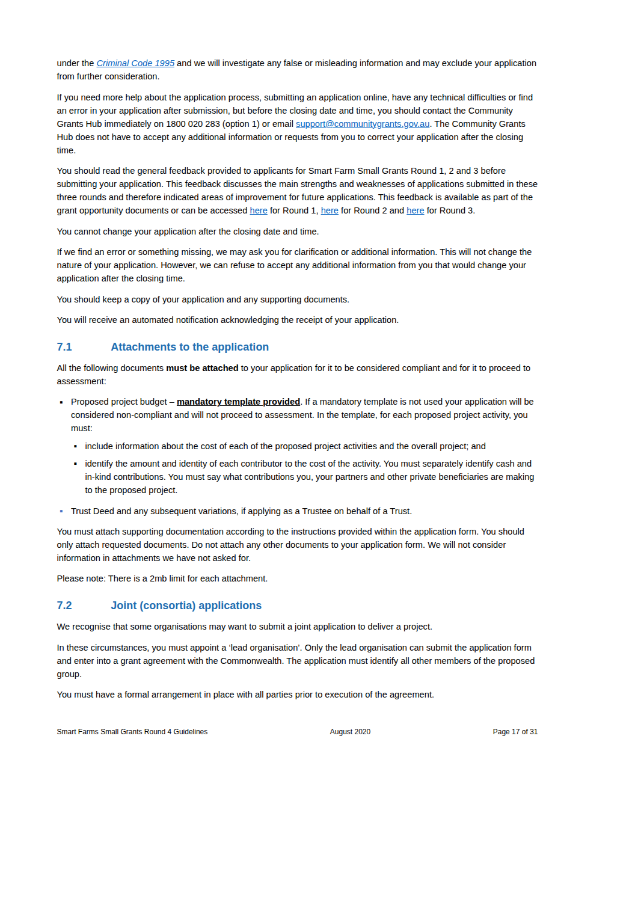under the Criminal Code 1995 and we will investigate any false or misleading information and may exclude your application from further consideration.
If you need more help about the application process, submitting an application online, have any technical difficulties or find an error in your application after submission, but before the closing date and time, you should contact the Community Grants Hub immediately on 1800 020 283 (option 1) or email support@communitygrants.gov.au. The Community Grants Hub does not have to accept any additional information or requests from you to correct your application after the closing time.
You should read the general feedback provided to applicants for Smart Farm Small Grants Round 1, 2 and 3 before submitting your application. This feedback discusses the main strengths and weaknesses of applications submitted in these three rounds and therefore indicated areas of improvement for future applications. This feedback is available as part of the grant opportunity documents or can be accessed here for Round 1, here for Round 2 and here for Round 3.
You cannot change your application after the closing date and time.
If we find an error or something missing, we may ask you for clarification or additional information. This will not change the nature of your application. However, we can refuse to accept any additional information from you that would change your application after the closing time.
You should keep a copy of your application and any supporting documents.
You will receive an automated notification acknowledging the receipt of your application.
7.1 Attachments to the application
All the following documents must be attached to your application for it to be considered compliant and for it to proceed to assessment:
Proposed project budget – mandatory template provided. If a mandatory template is not used your application will be considered non-compliant and will not proceed to assessment. In the template, for each proposed project activity, you must:
include information about the cost of each of the proposed project activities and the overall project; and
identify the amount and identity of each contributor to the cost of the activity. You must separately identify cash and in-kind contributions. You must say what contributions you, your partners and other private beneficiaries are making to the proposed project.
Trust Deed and any subsequent variations, if applying as a Trustee on behalf of a Trust.
You must attach supporting documentation according to the instructions provided within the application form. You should only attach requested documents. Do not attach any other documents to your application form. We will not consider information in attachments we have not asked for.
Please note: There is a 2mb limit for each attachment.
7.2 Joint (consortia) applications
We recognise that some organisations may want to submit a joint application to deliver a project.
In these circumstances, you must appoint a ‘lead organisation’. Only the lead organisation can submit the application form and enter into a grant agreement with the Commonwealth. The application must identify all other members of the proposed group.
You must have a formal arrangement in place with all parties prior to execution of the agreement.
Smart Farms Small Grants Round 4 Guidelines August 2020 Page 17 of 31